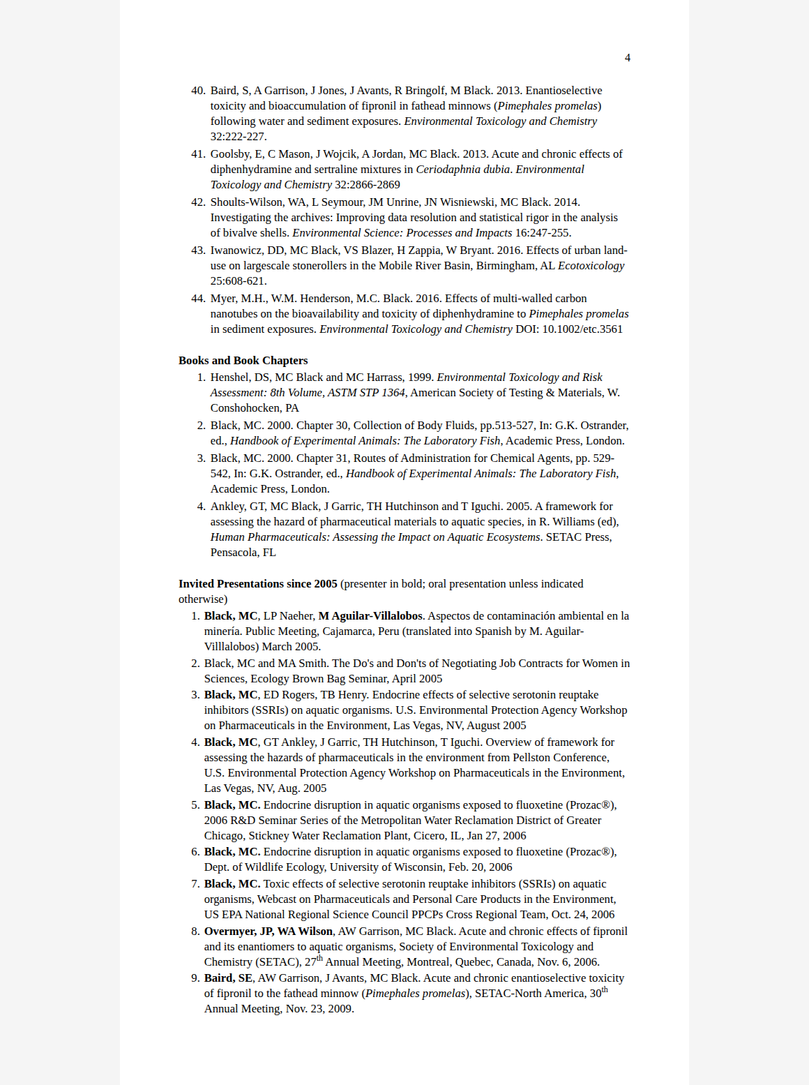4
Baird, S, A Garrison, J Jones, J Avants, R Bringolf, M Black. 2013. Enantioselective toxicity and bioaccumulation of fipronil in fathead minnows (Pimephales promelas) following water and sediment exposures. Environmental Toxicology and Chemistry 32:222-227.
Goolsby, E, C Mason, J Wojcik, A Jordan, MC Black. 2013. Acute and chronic effects of diphenhydramine and sertraline mixtures in Ceriodaphnia dubia. Environmental Toxicology and Chemistry 32:2866-2869
Shoults-Wilson, WA, L Seymour, JM Unrine, JN Wisniewski, MC Black. 2014. Investigating the archives: Improving data resolution and statistical rigor in the analysis of bivalve shells. Environmental Science: Processes and Impacts 16:247-255.
Iwanowicz, DD, MC Black, VS Blazer, H Zappia, W Bryant. 2016. Effects of urban land-use on largescale stonerollers in the Mobile River Basin, Birmingham, AL Ecotoxicology 25:608-621.
Myer, M.H., W.M. Henderson, M.C. Black. 2016. Effects of multi-walled carbon nanotubes on the bioavailability and toxicity of diphenhydramine to Pimephales promelas in sediment exposures. Environmental Toxicology and Chemistry DOI: 10.1002/etc.3561
Books and Book Chapters
Henshel, DS, MC Black and MC Harrass, 1999. Environmental Toxicology and Risk Assessment: 8th Volume, ASTM STP 1364, American Society of Testing & Materials, W. Conshohocken, PA
Black, MC. 2000. Chapter 30, Collection of Body Fluids, pp.513-527, In: G.K. Ostrander, ed., Handbook of Experimental Animals: The Laboratory Fish, Academic Press, London.
Black, MC. 2000. Chapter 31, Routes of Administration for Chemical Agents, pp. 529-542, In: G.K. Ostrander, ed., Handbook of Experimental Animals: The Laboratory Fish, Academic Press, London.
Ankley, GT, MC Black, J Garric, TH Hutchinson and T Iguchi. 2005. A framework for assessing the hazard of pharmaceutical materials to aquatic species, in R. Williams (ed), Human Pharmaceuticals: Assessing the Impact on Aquatic Ecosystems. SETAC Press, Pensacola, FL
Invited Presentations since 2005 (presenter in bold; oral presentation unless indicated otherwise)
Black, MC, LP Naeher, M Aguilar-Villalobos. Aspectos de contaminación ambiental en la minería. Public Meeting, Cajamarca, Peru (translated into Spanish by M. Aguilar-Villlalobos) March 2005.
Black, MC and MA Smith. The Do's and Don'ts of Negotiating Job Contracts for Women in Sciences, Ecology Brown Bag Seminar, April 2005
Black, MC, ED Rogers, TB Henry. Endocrine effects of selective serotonin reuptake inhibitors (SSRIs) on aquatic organisms. U.S. Environmental Protection Agency Workshop on Pharmaceuticals in the Environment, Las Vegas, NV, August 2005
Black, MC, GT Ankley, J Garric, TH Hutchinson, T Iguchi. Overview of framework for assessing the hazards of pharmaceuticals in the environment from Pellston Conference, U.S. Environmental Protection Agency Workshop on Pharmaceuticals in the Environment, Las Vegas, NV, Aug. 2005
Black, MC. Endocrine disruption in aquatic organisms exposed to fluoxetine (Prozac®), 2006 R&D Seminar Series of the Metropolitan Water Reclamation District of Greater Chicago, Stickney Water Reclamation Plant, Cicero, IL, Jan 27, 2006
Black, MC. Endocrine disruption in aquatic organisms exposed to fluoxetine (Prozac®), Dept. of Wildlife Ecology, University of Wisconsin, Feb. 20, 2006
Black, MC. Toxic effects of selective serotonin reuptake inhibitors (SSRIs) on aquatic organisms, Webcast on Pharmaceuticals and Personal Care Products in the Environment, US EPA National Regional Science Council PPCPs Cross Regional Team, Oct. 24, 2006
Overmyer, JP, WA Wilson, AW Garrison, MC Black. Acute and chronic effects of fipronil and its enantiomers to aquatic organisms, Society of Environmental Toxicology and Chemistry (SETAC), 27th Annual Meeting, Montreal, Quebec, Canada, Nov. 6, 2006.
Baird, SE, AW Garrison, J Avants, MC Black. Acute and chronic enantioselective toxicity of fipronil to the fathead minnow (Pimephales promelas), SETAC-North America, 30th Annual Meeting, Nov. 23, 2009.